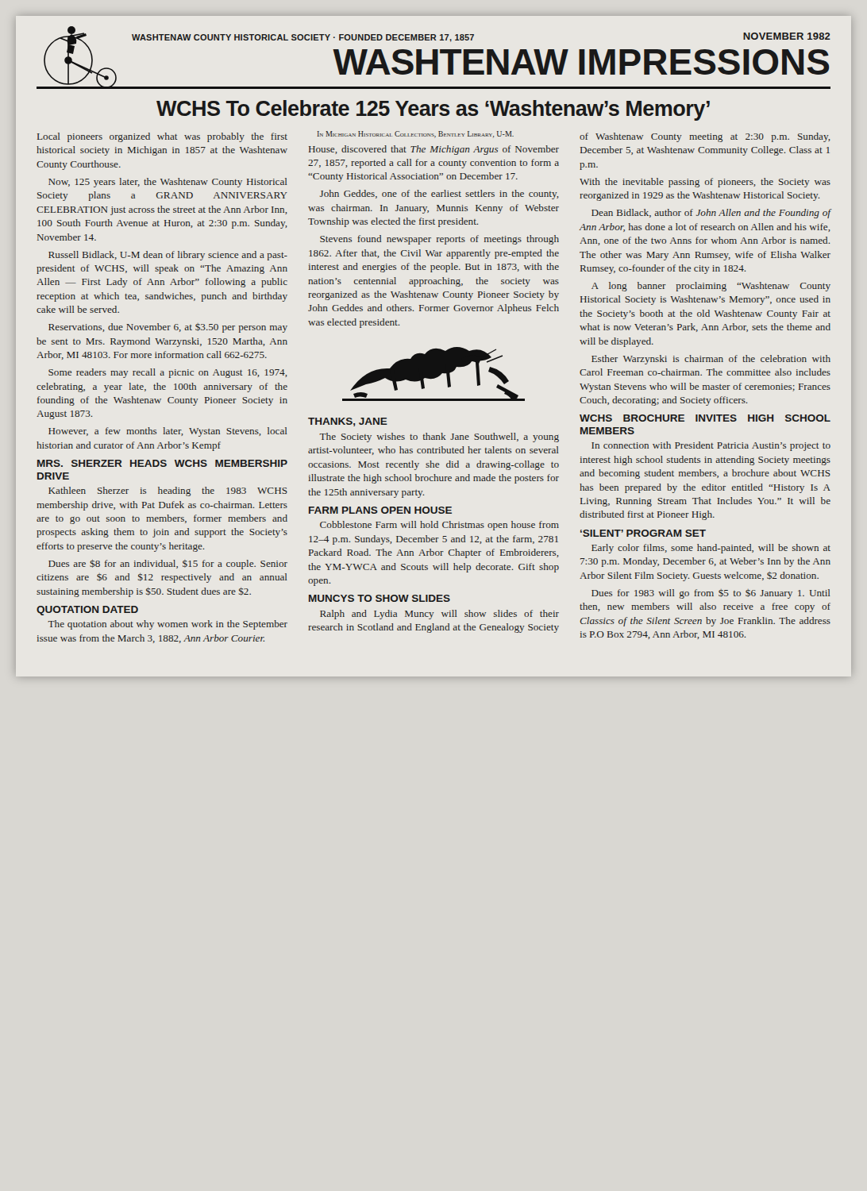Washtenaw County Historical Society · Founded December 17, 1857 November 1982
WASHTENAW IMPRESSIONS
WCHS To Celebrate 125 Years as ‘Washtenaw’s Memory’
Local pioneers organized what was probably the first historical society in Michigan in 1857 at the Washtenaw County Courthouse.
Now, 125 years later, the Washtenaw County Historical Society plans a GRAND ANNIVERSARY CELEBRATION just across the street at the Ann Arbor Inn, 100 South Fourth Avenue at Huron, at 2:30 p.m. Sunday, November 14.
Russell Bidlack, U-M dean of library science and a past-president of WCHS, will speak on “The Amazing Ann Allen — First Lady of Ann Arbor” following a public reception at which tea, sandwiches, punch and birthday cake will be served.
Reservations, due November 6, at $3.50 per person may be sent to Mrs. Raymond Warzynski, 1520 Martha, Ann Arbor, MI 48103. For more information call 662-6275.
Some readers may recall a picnic on August 16, 1974, celebrating, a year late, the 100th anniversary of the founding of the Washtenaw County Pioneer Society in August 1873.
However, a few months later, Wystan Stevens, local historian and curator of Ann Arbor’s Kempf
MRS. SHERZER HEADS WCHS MEMBERSHIP DRIVE
Kathleen Sherzer is heading the 1983 WCHS membership drive, with Pat Dufek as co-chairman. Letters are to go out soon to members, former members and prospects asking them to join and support the Society’s efforts to preserve the county’s heritage.
Dues are $8 for an individual, $15 for a couple. Senior citizens are $6 and $12 respectively and an annual sustaining membership is $50. Student dues are $2.
QUOTATION DATED
The quotation about why women work in the September issue was from the March 3, 1882, Ann Arbor Courier.
In Michigan Historical Collections, Bentley Library, U-M.
House, discovered that The Michigan Argus of November 27, 1857, reported a call for a county convention to form a “County Historical Association” on December 17.
John Geddes, one of the earliest settlers in the county, was chairman. In January, Munnis Kenny of Webster Township was elected the first president.
Stevens found newspaper reports of meetings through 1862. After that, the Civil War apparently pre-empted the interest and energies of the people. But in 1873, with the nation’s centennial approaching, the society was reorganized as the Washtenaw County Pioneer Society by John Geddes and others. Former Governor Alpheus Felch was elected president.
THANKS, JANE
The Society wishes to thank Jane Southwell, a young artist-volunteer, who has contributed her talents on several occasions. Most recently she did a drawing-collage to illustrate the high school brochure and made the posters for the 125th anniversary party.
FARM PLANS OPEN HOUSE
Cobblestone Farm will hold Christmas open house from 12–4 p.m. Sundays, December 5 and 12, at the farm, 2781 Packard Road. The Ann Arbor Chapter of Embroiderers, the YM-YWCA and Scouts will help decorate. Gift shop open.
MUNCYS TO SHOW SLIDES
Ralph and Lydia Muncy will show slides of their research in Scotland and England at the Genealogy Society of Washtenaw County meeting at 2:30 p.m. Sunday, December 5, at Washtenaw Community College. Class at 1 p.m.
With the inevitable passing of pioneers, the Society was reorganized in 1929 as the Washtenaw Historical Society.
Dean Bidlack, author of John Allen and the Founding of Ann Arbor, has done a lot of research on Allen and his wife, Ann, one of the two Anns for whom Ann Arbor is named. The other was Mary Ann Rumsey, wife of Elisha Walker Rumsey, co-founder of the city in 1824.
A long banner proclaiming “Washtenaw County Historical Society is Washtenaw’s Memory”, once used in the Society’s booth at the old Washtenaw County Fair at what is now Veteran’s Park, Ann Arbor, sets the theme and will be displayed.
Esther Warzynski is chairman of the celebration with Carol Freeman co-chairman. The committee also includes Wystan Stevens who will be master of ceremonies; Frances Couch, decorating; and Society officers.
WCHS BROCHURE INVITES HIGH SCHOOL MEMBERS
In connection with President Patricia Austin’s project to interest high school students in attending Society meetings and becoming student members, a brochure about WCHS has been prepared by the editor entitled “History Is A Living, Running Stream That Includes You.” It will be distributed first at Pioneer High.
‘SILENT’ PROGRAM SET
Early color films, some hand-painted, will be shown at 7:30 p.m. Monday, December 6, at Weber’s Inn by the Ann Arbor Silent Film Society. Guests welcome, $2 donation.
Dues for 1983 will go from $5 to $6 January 1. Until then, new members will also receive a free copy of Classics of the Silent Screen by Joe Franklin. The address is P.O Box 2794, Ann Arbor, MI 48106.